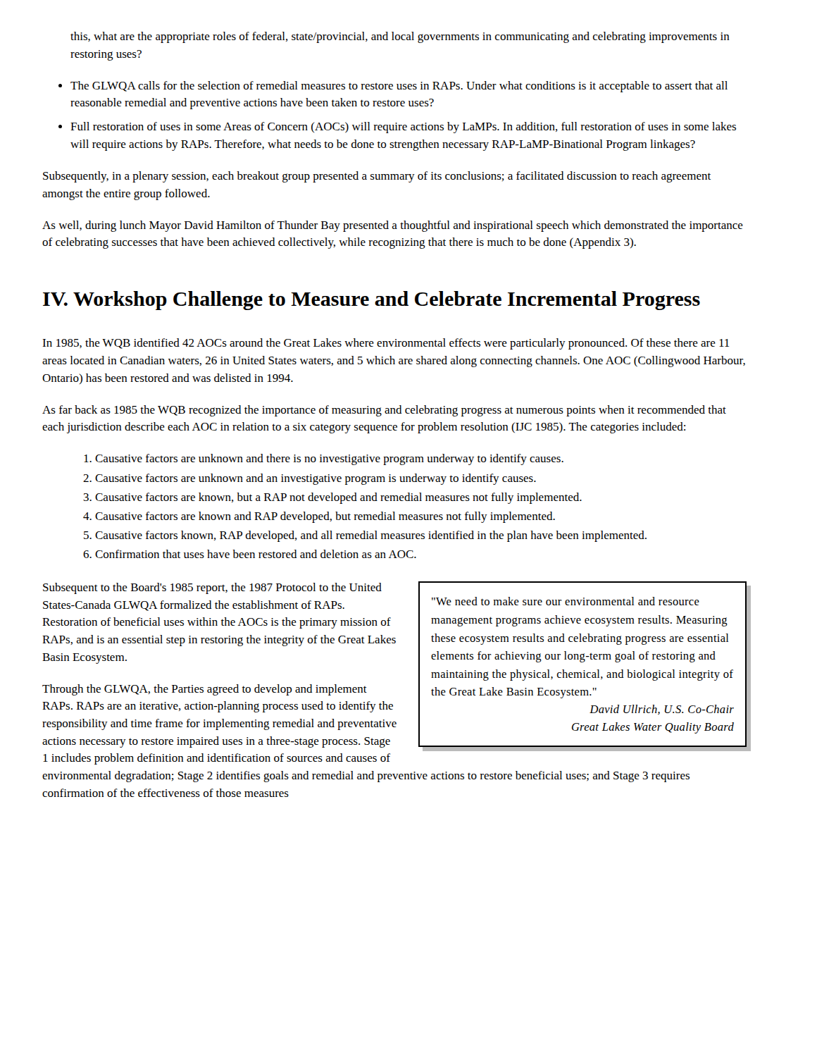this, what are the appropriate roles of federal, state/provincial, and local governments in communicating and celebrating improvements in restoring uses?
The GLWQA calls for the selection of remedial measures to restore uses in RAPs. Under what conditions is it acceptable to assert that all reasonable remedial and preventive actions have been taken to restore uses?
Full restoration of uses in some Areas of Concern (AOCs) will require actions by LaMPs. In addition, full restoration of uses in some lakes will require actions by RAPs. Therefore, what needs to be done to strengthen necessary RAP-LaMP-Binational Program linkages?
Subsequently, in a plenary session, each breakout group presented a summary of its conclusions; a facilitated discussion to reach agreement amongst the entire group followed.
As well, during lunch Mayor David Hamilton of Thunder Bay presented a thoughtful and inspirational speech which demonstrated the importance of celebrating successes that have been achieved collectively, while recognizing that there is much to be done (Appendix 3).
IV. Workshop Challenge to Measure and Celebrate Incremental Progress
In 1985, the WQB identified 42 AOCs around the Great Lakes where environmental effects were particularly pronounced. Of these there are 11 areas located in Canadian waters, 26 in United States waters, and 5 which are shared along connecting channels. One AOC (Collingwood Harbour, Ontario) has been restored and was delisted in 1994.
As far back as 1985 the WQB recognized the importance of measuring and celebrating progress at numerous points when it recommended that each jurisdiction describe each AOC in relation to a six category sequence for problem resolution (IJC 1985). The categories included:
Causative factors are unknown and there is no investigative program underway to identify causes.
Causative factors are unknown and an investigative program is underway to identify causes.
Causative factors are known, but a RAP not developed and remedial measures not fully implemented.
Causative factors are known and RAP developed, but remedial measures not fully implemented.
Causative factors known, RAP developed, and all remedial measures identified in the plan have been implemented.
Confirmation that uses have been restored and deletion as an AOC.
"We need to make sure our environmental and resource management programs achieve ecosystem results. Measuring these ecosystem results and celebrating progress are essential elements for achieving our long-term goal of restoring and maintaining the physical, chemical, and biological integrity of the Great Lake Basin Ecosystem."
David Ullrich, U.S. Co-Chair
Great Lakes Water Quality Board
Subsequent to the Board's 1985 report, the 1987 Protocol to the United States-Canada GLWQA formalized the establishment of RAPs. Restoration of beneficial uses within the AOCs is the primary mission of RAPs, and is an essential step in restoring the integrity of the Great Lakes Basin Ecosystem.
Through the GLWQA, the Parties agreed to develop and implement RAPs. RAPs are an iterative, action-planning process used to identify the responsibility and time frame for implementing remedial and preventative actions necessary to restore impaired uses in a three-stage process. Stage 1 includes problem definition and identification of sources and causes of environmental degradation; Stage 2 identifies goals and remedial and preventive actions to restore beneficial uses; and Stage 3 requires confirmation of the effectiveness of those measures